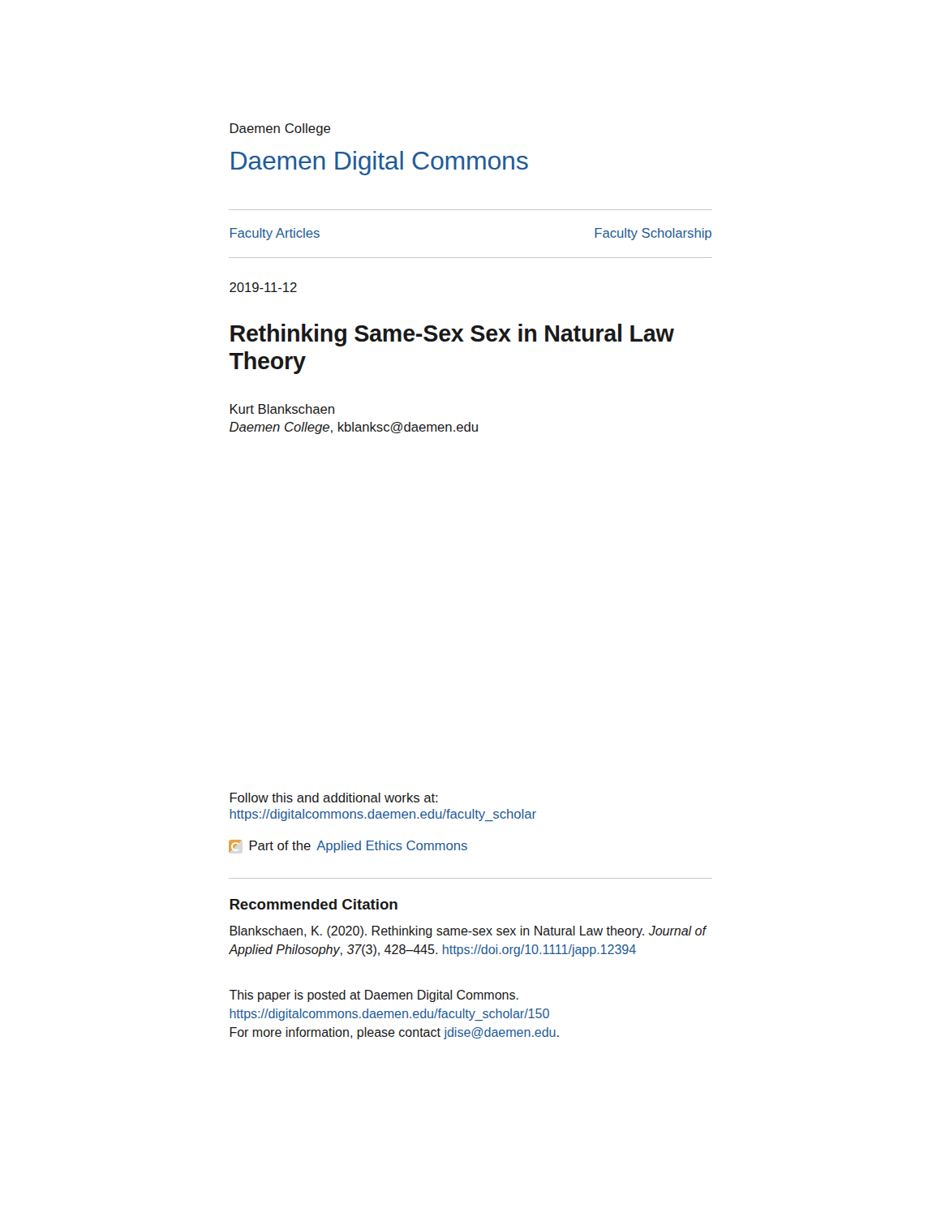Daemen College
Daemen Digital Commons
Faculty Articles Faculty Scholarship
2019-11-12
Rethinking Same‑Sex Sex in Natural Law Theory
Kurt Blankschaen
Daemen College, kblanksc@daemen.edu
Follow this and additional works at: https://digitalcommons.daemen.edu/faculty_scholar
Part of the Applied Ethics Commons
Recommended Citation
Blankschaen, K. (2020). Rethinking same-sex sex in Natural Law theory. Journal of Applied Philosophy, 37(3), 428–445. https://doi.org/10.1111/japp.12394
This paper is posted at Daemen Digital Commons. https://digitalcommons.daemen.edu/faculty_scholar/150
For more information, please contact jdise@daemen.edu.